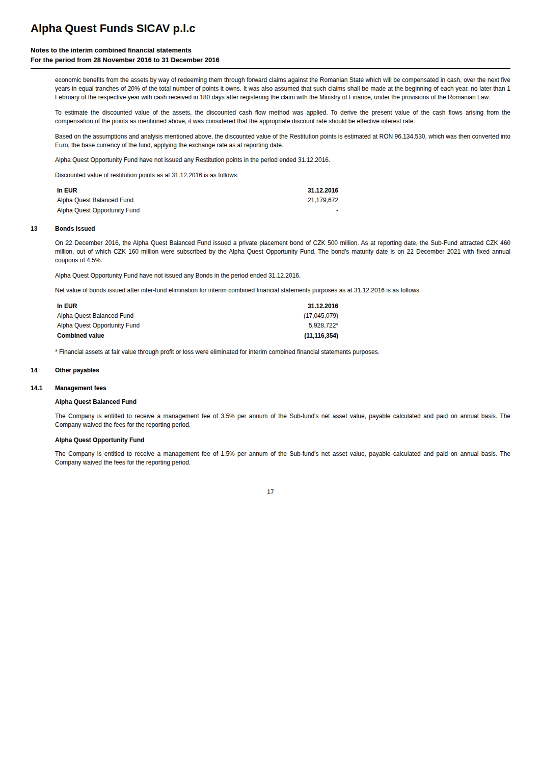Alpha Quest Funds SICAV p.l.c
Notes to the interim combined financial statements
For the period from 28 November 2016 to 31 December 2016
economic benefits from the assets by way of redeeming them through forward claims against the Romanian State which will be compensated in cash, over the next five years in equal tranches of 20% of the total number of points it owns. It was also assumed that such claims shall be made at the beginning of each year, no later than 1 February of the respective year with cash received in 180 days after registering the claim with the Ministry of Finance, under the provisions of the Romanian Law.
To estimate the discounted value of the assets, the discounted cash flow method was applied. To derive the present value of the cash flows arising from the compensation of the points as mentioned above, it was considered that the appropriate discount rate should be effective interest rate.
Based on the assumptions and analysis mentioned above, the discounted value of the Restitution points is estimated at RON 96,134,530, which was then converted into Euro, the base currency of the fund, applying the exchange rate as at reporting date.
Alpha Quest Opportunity Fund have not issued any Restitution points in the period ended 31.12.2016.
Discounted value of restitution points as at 31.12.2016 is as follows:
| In EUR | 31.12.2016 |
| Alpha Quest Balanced Fund | 21,179,672 |
| Alpha Quest Opportunity Fund | - |
13
Bonds issued
On 22 December 2016, the Alpha Quest Balanced Fund issued a private placement bond of CZK 500 million. As at reporting date, the Sub-Fund attracted CZK 460 million, out of which CZK 160 million were subscribed by the Alpha Quest Opportunity Fund. The bond's maturity date is on 22 December 2021 with fixed annual coupons of 4.5%.
Alpha Quest Opportunity Fund have not issued any Bonds in the period ended 31.12.2016.
Net value of bonds issued after inter-fund elimination for interim combined financial statements purposes as at 31.12.2016 is as follows:
| In EUR | 31.12.2016 |
| Alpha Quest Balanced Fund | (17,045,079) |
| Alpha Quest Opportunity Fund | 5,928,722* |
| Combined value | (11,116,354) |
* Financial assets at fair value through profit or loss were eliminated for interim combined financial statements purposes.
14
Other payables
14.1
Management fees
Alpha Quest Balanced Fund
The Company is entitled to receive a management fee of 3.5% per annum of the Sub-fund's net asset value, payable calculated and paid on annual basis. The Company waived the fees for the reporting period.
Alpha Quest Opportunity Fund
The Company is entitled to receive a management fee of 1.5% per annum of the Sub-fund's net asset value, payable calculated and paid on annual basis. The Company waived the fees for the reporting period.
17